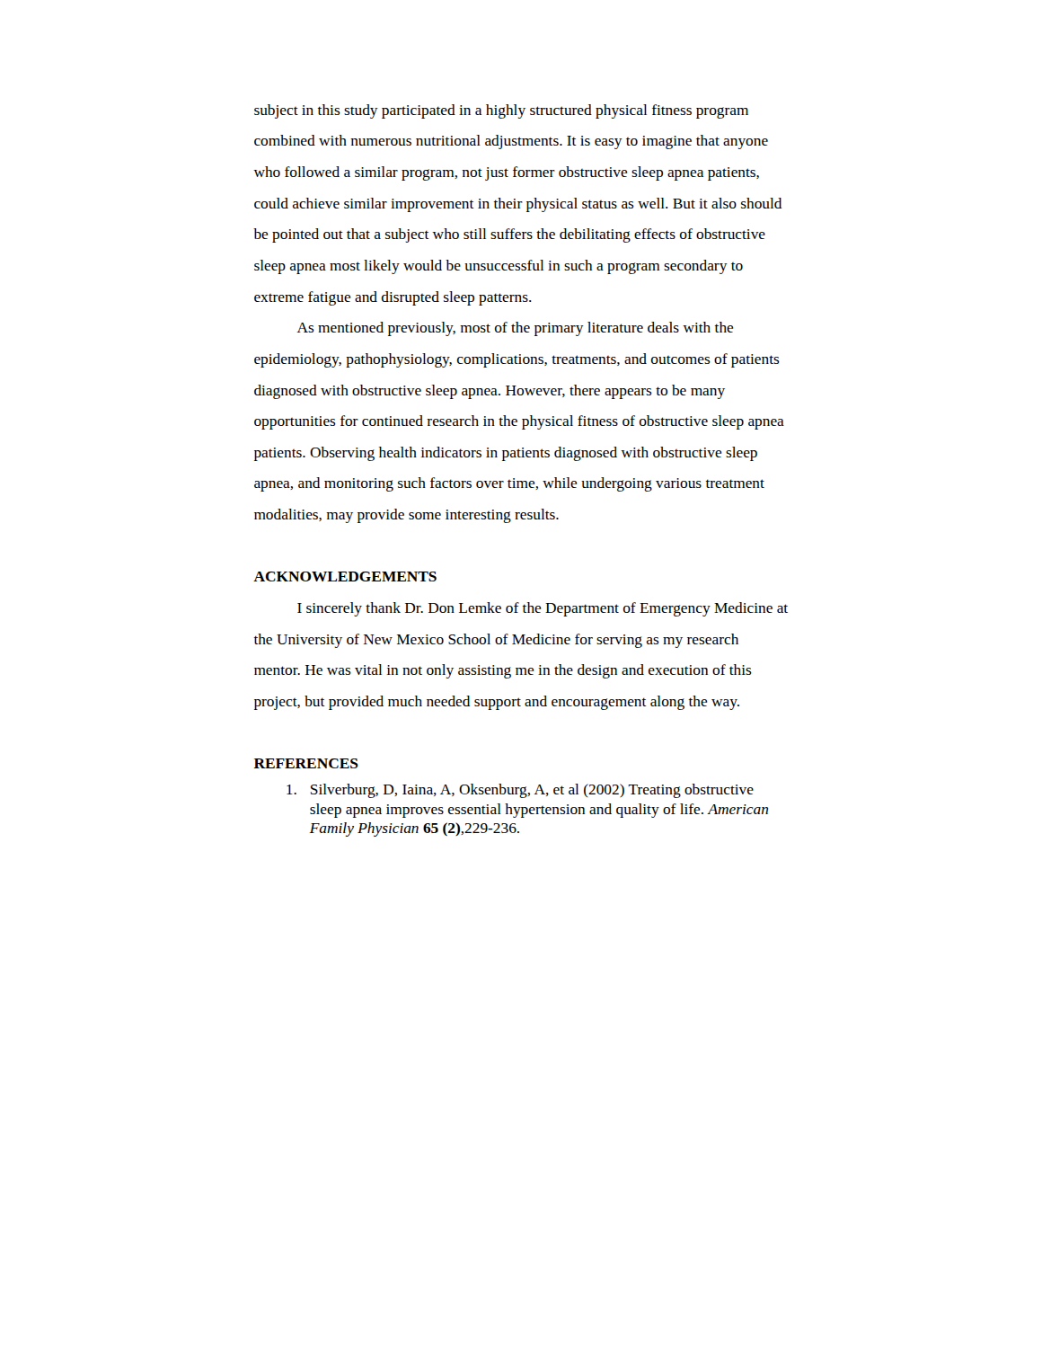subject in this study participated in a highly structured physical fitness program combined with numerous nutritional adjustments. It is easy to imagine that anyone who followed a similar program, not just former obstructive sleep apnea patients, could achieve similar improvement in their physical status as well. But it also should be pointed out that a subject who still suffers the debilitating effects of obstructive sleep apnea most likely would be unsuccessful in such a program secondary to extreme fatigue and disrupted sleep patterns.
As mentioned previously, most of the primary literature deals with the epidemiology, pathophysiology, complications, treatments, and outcomes of patients diagnosed with obstructive sleep apnea. However, there appears to be many opportunities for continued research in the physical fitness of obstructive sleep apnea patients. Observing health indicators in patients diagnosed with obstructive sleep apnea, and monitoring such factors over time, while undergoing various treatment modalities, may provide some interesting results.
ACKNOWLEDGEMENTS
I sincerely thank Dr. Don Lemke of the Department of Emergency Medicine at the University of New Mexico School of Medicine for serving as my research mentor. He was vital in not only assisting me in the design and execution of this project, but provided much needed support and encouragement along the way.
REFERENCES
Silverburg, D, Iaina, A, Oksenburg, A, et al (2002) Treating obstructive sleep apnea improves essential hypertension and quality of life. American Family Physician 65 (2),229-236.